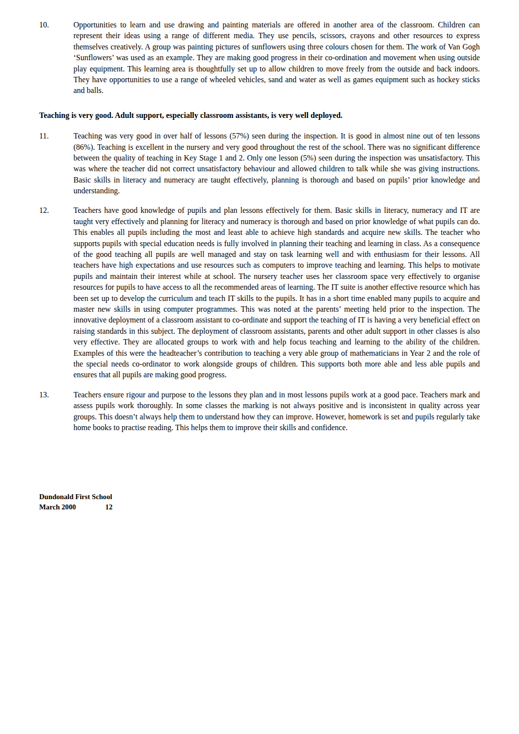10.
Opportunities to learn and use drawing and painting materials are offered in another area of the classroom. Children can represent their ideas using a range of different media. They use pencils, scissors, crayons and other resources to express themselves creatively. A group was painting pictures of sunflowers using three colours chosen for them. The work of Van Gogh ‘Sunflowers’ was used as an example. They are making good progress in their co-ordination and movement when using outside play equipment. This learning area is thoughtfully set up to allow children to move freely from the outside and back indoors. They have opportunities to use a range of wheeled vehicles, sand and water as well as games equipment such as hockey sticks and balls.
Teaching is very good. Adult support, especially classroom assistants, is very well deployed.
11.
Teaching was very good in over half of lessons (57%) seen during the inspection. It is good in almost nine out of ten lessons (86%). Teaching is excellent in the nursery and very good throughout the rest of the school. There was no significant difference between the quality of teaching in Key Stage 1 and 2. Only one lesson (5%) seen during the inspection was unsatisfactory. This was where the teacher did not correct unsatisfactory behaviour and allowed children to talk while she was giving instructions. Basic skills in literacy and numeracy are taught effectively, planning is thorough and based on pupils’ prior knowledge and understanding.
12.
Teachers have good knowledge of pupils and plan lessons effectively for them. Basic skills in literacy, numeracy and IT are taught very effectively and planning for literacy and numeracy is thorough and based on prior knowledge of what pupils can do. This enables all pupils including the most and least able to achieve high standards and acquire new skills. The teacher who supports pupils with special education needs is fully involved in planning their teaching and learning in class. As a consequence of the good teaching all pupils are well managed and stay on task learning well and with enthusiasm for their lessons. All teachers have high expectations and use resources such as computers to improve teaching and learning. This helps to motivate pupils and maintain their interest while at school. The nursery teacher uses her classroom space very effectively to organise resources for pupils to have access to all the recommended areas of learning. The IT suite is another effective resource which has been set up to develop the curriculum and teach IT skills to the pupils. It has in a short time enabled many pupils to acquire and master new skills in using computer programmes. This was noted at the parents’ meeting held prior to the inspection. The innovative deployment of a classroom assistant to co-ordinate and support the teaching of IT is having a very beneficial effect on raising standards in this subject. The deployment of classroom assistants, parents and other adult support in other classes is also very effective. They are allocated groups to work with and help focus teaching and learning to the ability of the children. Examples of this were the headteacher’s contribution to teaching a very able group of mathematicians in Year 2 and the role of the special needs co-ordinator to work alongside groups of children. This supports both more able and less able pupils and ensures that all pupils are making good progress.
13.
Teachers ensure rigour and purpose to the lessons they plan and in most lessons pupils work at a good pace. Teachers mark and assess pupils work thoroughly. In some classes the marking is not always positive and is inconsistent in quality across year groups. This doesn’t always help them to understand how they can improve. However, homework is set and pupils regularly take home books to practise reading. This helps them to improve their skills and confidence.
Dundonald First School
March 2000 12